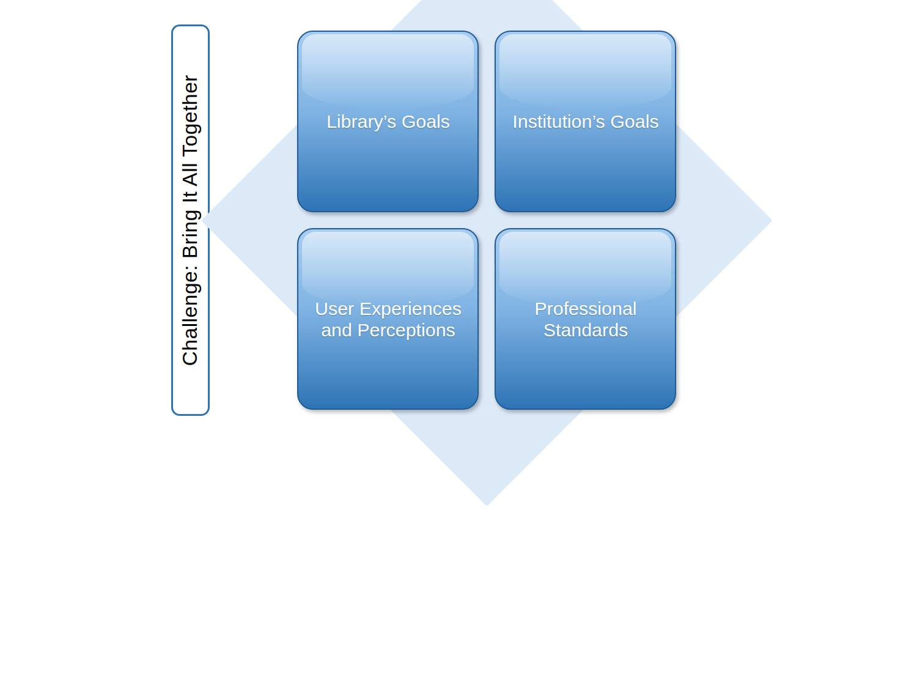Challenge: Bring It All Together
Library’s Goals
Institution’s Goals
User Experiences and Perceptions
Professional Standards